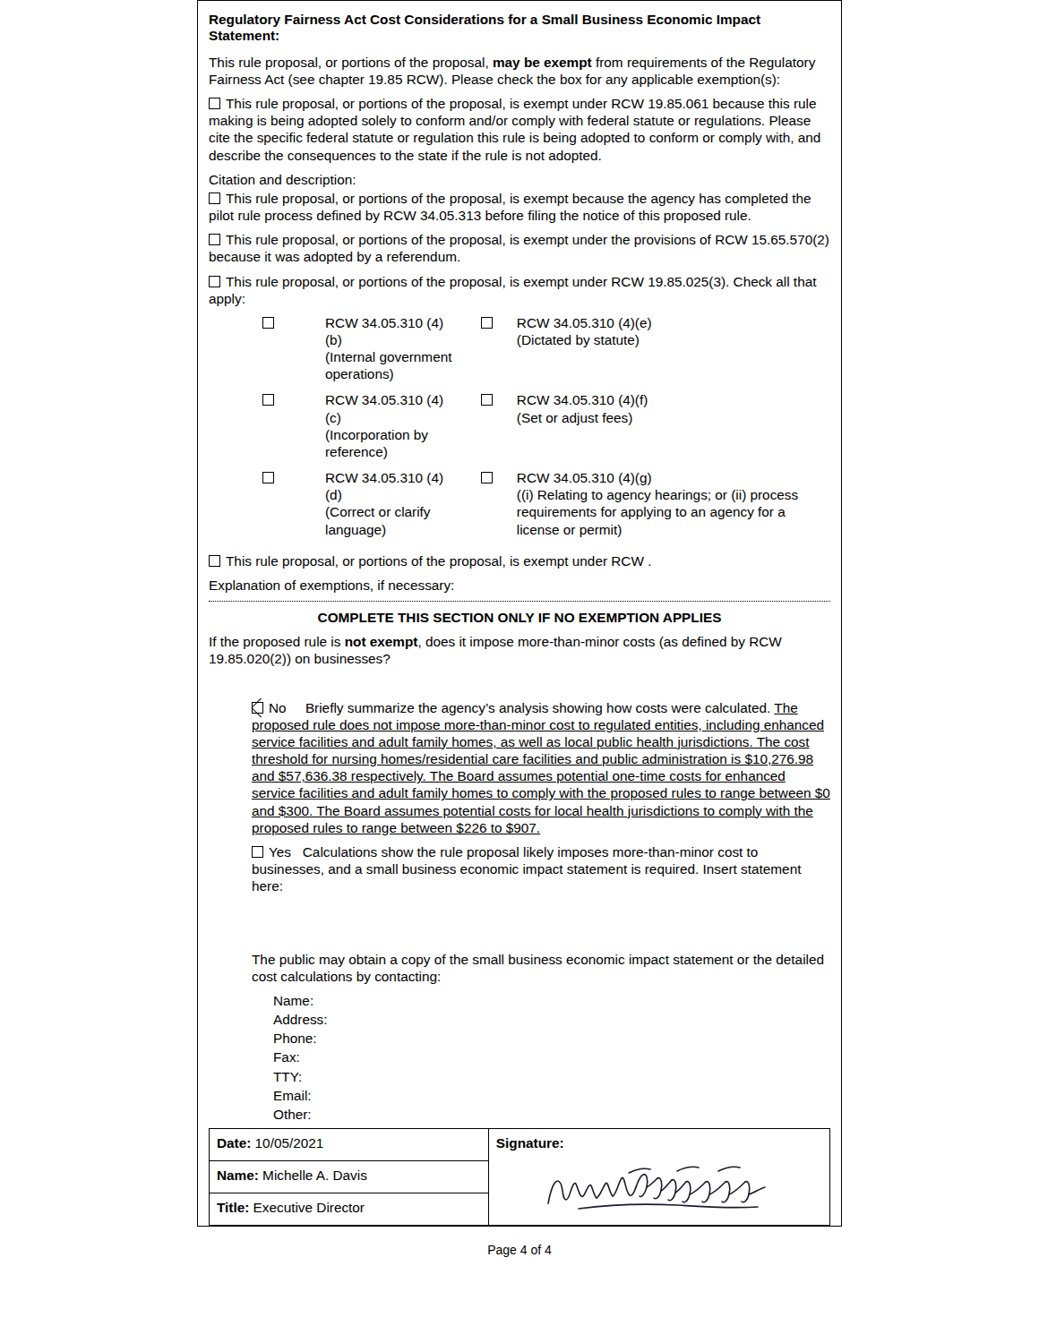Regulatory Fairness Act Cost Considerations for a Small Business Economic Impact Statement:
This rule proposal, or portions of the proposal, may be exempt from requirements of the Regulatory Fairness Act (see chapter 19.85 RCW). Please check the box for any applicable exemption(s):
This rule proposal, or portions of the proposal, is exempt under RCW 19.85.061 because this rule making is being adopted solely to conform and/or comply with federal statute or regulations. Please cite the specific federal statute or regulation this rule is being adopted to conform or comply with, and describe the consequences to the state if the rule is not adopted.
Citation and description:
This rule proposal, or portions of the proposal, is exempt because the agency has completed the pilot rule process defined by RCW 34.05.313 before filing the notice of this proposed rule.
This rule proposal, or portions of the proposal, is exempt under the provisions of RCW 15.65.570(2) because it was adopted by a referendum.
This rule proposal, or portions of the proposal, is exempt under RCW 19.85.025(3). Check all that apply:
| | RCW 34.05.310 (4)(b) (Internal government operations) | | RCW 34.05.310 (4)(e) (Dictated by statute) |
| | RCW 34.05.310 (4)(c) (Incorporation by reference) | | RCW 34.05.310 (4)(f) (Set or adjust fees) |
| | RCW 34.05.310 (4)(d) (Correct or clarify language) | | RCW 34.05.310 (4)(g) ((i) Relating to agency hearings; or (ii) process requirements for applying to an agency for a license or permit) |
This rule proposal, or portions of the proposal, is exempt under RCW .
Explanation of exemptions, if necessary:
COMPLETE THIS SECTION ONLY IF NO EXEMPTION APPLIES
If the proposed rule is not exempt, does it impose more-than-minor costs (as defined by RCW 19.85.020(2)) on businesses?
No Briefly summarize the agency’s analysis showing how costs were calculated. The proposed rule does not impose more-than-minor cost to regulated entities, including enhanced service facilities and adult family homes, as well as local public health jurisdictions. The cost threshold for nursing homes/residential care facilities and public administration is $10,276.98 and $57,636.38 respectively. The Board assumes potential one-time costs for enhanced service facilities and adult family homes to comply with the proposed rules to range between $0 and $300. The Board assumes potential costs for local health jurisdictions to comply with the proposed rules to range between $226 to $907.
Yes Calculations show the rule proposal likely imposes more-than-minor cost to businesses, and a small business economic impact statement is required. Insert statement here:
The public may obtain a copy of the small business economic impact statement or the detailed cost calculations by contacting:
Name:
Address:
Phone:
Fax:
TTY:
Email:
Other:
| Date: 10/05/2021 | Signature: |
| Name: Michelle A. Davis |
| Title: Executive Director |
Page 4 of 4